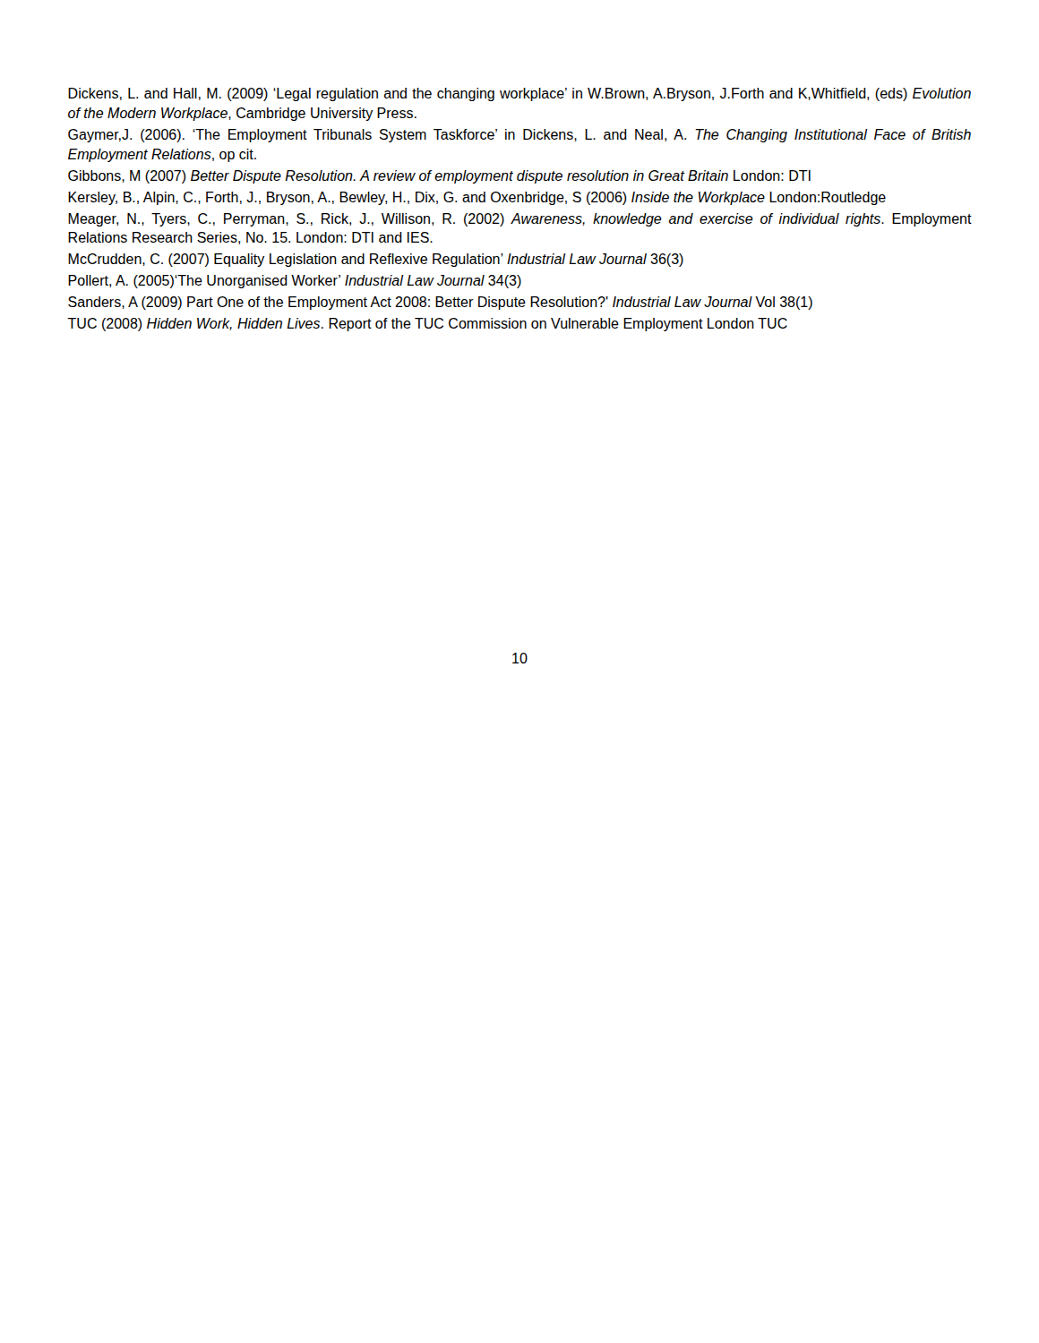Dickens, L. and Hall, M. (2009) ‘Legal regulation and the changing workplace’ in W.Brown, A.Bryson, J.Forth and K,Whitfield, (eds) Evolution of the Modern Workplace, Cambridge University Press.
Gaymer,J. (2006). ‘The Employment Tribunals System Taskforce’ in Dickens, L. and Neal, A. The Changing Institutional Face of British Employment Relations, op cit.
Gibbons, M (2007) Better Dispute Resolution. A review of employment dispute resolution in Great Britain London: DTI
Kersley, B., Alpin, C., Forth, J., Bryson, A., Bewley, H., Dix, G. and Oxenbridge, S (2006) Inside the Workplace London:Routledge
Meager, N., Tyers, C., Perryman, S., Rick, J., Willison, R. (2002) Awareness, knowledge and exercise of individual rights. Employment Relations Research Series, No. 15. London: DTI and IES.
McCrudden, C. (2007) Equality Legislation and Reflexive Regulation’ Industrial Law Journal 36(3)
Pollert, A. (2005)‘The Unorganised Worker’ Industrial Law Journal 34(3)
Sanders, A (2009) Part One of the Employment Act 2008: Better Dispute Resolution?' Industrial Law Journal Vol 38(1)
TUC (2008) Hidden Work, Hidden Lives. Report of the TUC Commission on Vulnerable Employment London TUC
10